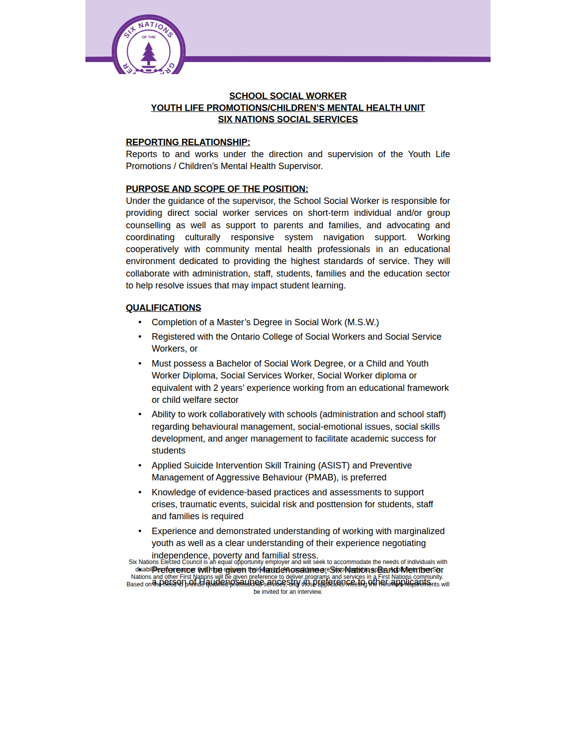SIX NATIONS GRAND RIVER OF THE
SCHOOL SOCIAL WORKER YOUTH LIFE PROMOTIONS/CHILDREN’S MENTAL HEALTH UNIT SIX NATIONS SOCIAL SERVICES
REPORTING RELATIONSHIP:
Reports to and works under the direction and supervision of the Youth Life Promotions / Children’s Mental Health Supervisor.
PURPOSE AND SCOPE OF THE POSITION:
Under the guidance of the supervisor, the School Social Worker is responsible for providing direct social worker services on short-term individual and/or group counselling as well as support to parents and families, and advocating and coordinating culturally responsive system navigation support. Working cooperatively with community mental health professionals in an educational environment dedicated to providing the highest standards of service. They will collaborate with administration, staff, students, families and the education sector to help resolve issues that may impact student learning.
QUALIFICATIONS
Completion of a Master’s Degree in Social Work (M.S.W.)
Registered with the Ontario College of Social Workers and Social Service Workers, or
Must possess a Bachelor of Social Work Degree, or a Child and Youth Worker Diploma, Social Services Worker, Social Worker diploma or equivalent with 2 years’ experience working from an educational framework or child welfare sector
Ability to work collaboratively with schools (administration and school staff) regarding behavioural management, social-emotional issues, social skills development, and anger management to facilitate academic success for students
Applied Suicide Intervention Skill Training (ASIST) and Preventive Management of Aggressive Behaviour (PMAB), is preferred
Knowledge of evidence-based practices and assessments to support crises, traumatic events, suicidal risk and posttension for students, staff and families is required
Experience and demonstrated understanding of working with marginalized youth as well as a clear understanding of their experience negotiating independence, poverty and familial stress.
Preference will be given to Haudenosaunee, Six Nations Band Member or a person of Haudenosaunee ancestry in preference to other applicants.
Six Nations Elected Council is an equal opportunity employer and will seek to accommodate the needs of individuals with disabilities in a manner that most respects their dignity. All candidates are encouraged to apply. Applicants from Six Nations and other First Nations will be given preference to deliver programs and services in a First Nations community. Based on the need to provide qualified professional services, only those applicants meeting the minimum requirements will be invited for an interview.